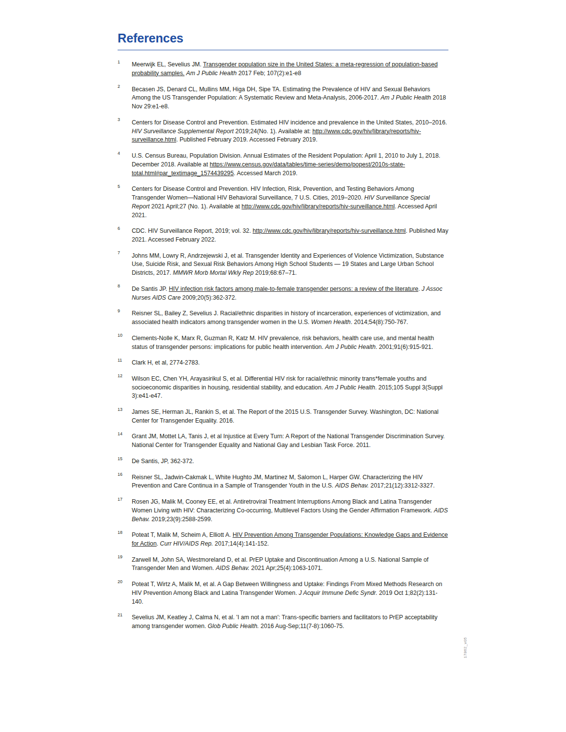References
Meerwijk EL, Sevelius JM. Transgender population size in the United States: a meta-regression of population-based probability samples. Am J Public Health 2017 Feb; 107(2):e1-e8
Becasen JS, Denard CL, Mullins MM, Higa DH, Sipe TA. Estimating the Prevalence of HIV and Sexual Behaviors Among the US Transgender Population: A Systematic Review and Meta-Analysis, 2006-2017. Am J Public Health 2018 Nov 29:e1-e8.
Centers for Disease Control and Prevention. Estimated HIV incidence and prevalence in the United States, 2010–2016. HIV Surveillance Supplemental Report 2019;24(No. 1). Available at: http://www.cdc.gov/hiv/library/reports/hiv-surveillance.html. Published February 2019. Accessed February 2019.
U.S. Census Bureau, Population Division. Annual Estimates of the Resident Population: April 1, 2010 to July 1, 2018. December 2018. Available at https://www.census.gov/data/tables/time-series/demo/popest/2010s-state-total.html#par_textimage_1574439295. Accessed March 2019.
Centers for Disease Control and Prevention. HIV Infection, Risk, Prevention, and Testing Behaviors Among Transgender Women—National HIV Behavioral Surveillance, 7 U.S. Cities, 2019–2020. HIV Surveillance Special Report 2021 April;27 (No. 1). Available at http://www.cdc.gov/hiv/library/reports/hiv-surveillance.html. Accessed April 2021.
CDC. HIV Surveillance Report, 2019; vol. 32. http://www.cdc.gov/hiv/library/reports/hiv-surveillance.html. Published May 2021. Accessed February 2022.
Johns MM, Lowry R, Andrzejewski J, et al. Transgender Identity and Experiences of Violence Victimization, Substance Use, Suicide Risk, and Sexual Risk Behaviors Among High School Students — 19 States and Large Urban School Districts, 2017. MMWR Morb Mortal Wkly Rep 2019;68:67–71.
De Santis JP. HIV infection risk factors among male-to-female transgender persons: a review of the literature. J Assoc Nurses AIDS Care 2009;20(5):362-372.
Reisner SL, Bailey Z, Sevelius J. Racial/ethnic disparities in history of incarceration, experiences of victimization, and associated health indicators among transgender women in the U.S. Women Health. 2014;54(8):750-767.
Clements-Nolle K, Marx R, Guzman R, Katz M. HIV prevalence, risk behaviors, health care use, and mental health status of transgender persons: implications for public health intervention. Am J Public Health. 2001;91(6):915-921.
Clark H, et al, 2774-2783.
Wilson EC, Chen YH, Arayasirikul S, et al. Differential HIV risk for racial/ethnic minority trans*female youths and socioeconomic disparities in housing, residential stability, and education. Am J Public Health. 2015;105 Suppl 3(Suppl 3):e41-e47.
James SE, Herman JL, Rankin S, et al. The Report of the 2015 U.S. Transgender Survey. Washington, DC: National Center for Transgender Equality. 2016.
Grant JM, Mottet LA, Tanis J, et al Injustice at Every Turn: A Report of the National Transgender Discrimination Survey. National Center for Transgender Equality and National Gay and Lesbian Task Force. 2011.
De Santis, JP, 362-372.
Reisner SL, Jadwin-Cakmak L, White Hughto JM, Martinez M, Salomon L, Harper GW. Characterizing the HIV Prevention and Care Continua in a Sample of Transgender Youth in the U.S. AIDS Behav. 2017;21(12):3312-3327.
Rosen JG, Malik M, Cooney EE, et al. Antiretroviral Treatment Interruptions Among Black and Latina Transgender Women Living with HIV: Characterizing Co-occurring, Multilevel Factors Using the Gender Affirmation Framework. AIDS Behav. 2019;23(9):2588-2599.
Poteat T, Malik M, Scheim A, Elliott A. HIV Prevention Among Transgender Populations: Knowledge Gaps and Evidence for Action. Curr HIV/AIDS Rep. 2017;14(4):141-152.
Zarwell M, John SA, Westmoreland D, et al. PrEP Uptake and Discontinuation Among a U.S. National Sample of Transgender Men and Women. AIDS Behav. 2021 Apr;25(4):1063-1071.
Poteat T, Wirtz A, Malik M, et al. A Gap Between Willingness and Uptake: Findings From Mixed Methods Research on HIV Prevention Among Black and Latina Transgender Women. J Acquir Immune Defic Syndr. 2019 Oct 1;82(2):131-140.
Sevelius JM, Keatley J, Calma N, et al. 'I am not a man': Trans-specific barriers and facilitators to PrEP acceptability among transgender women. Glob Public Health. 2016 Aug-Sep;11(7-8):1060-75.
17862_v05